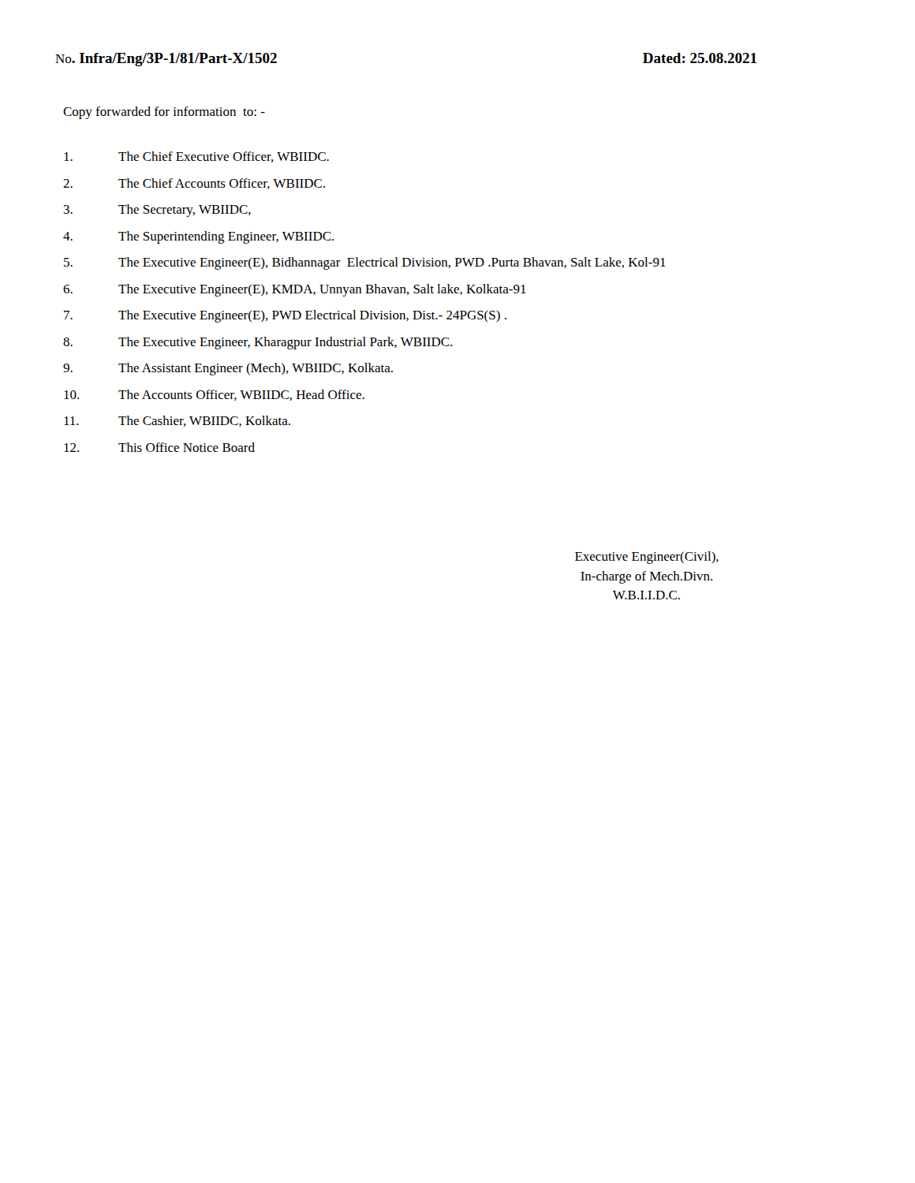No. Infra/Eng/3P-1/81/Part-X/1502
Dated: 25.08.2021
Copy forwarded for information to: -
| 1. | The Chief Executive Officer, WBIIDC. |
| 2. | The Chief Accounts Officer, WBIIDC. |
| 3. | The Secretary, WBIIDC, |
| 4. | The Superintending Engineer, WBIIDC. |
| 5. | The Executive Engineer(E), Bidhannagar Electrical Division, PWD .Purta Bhavan, Salt Lake, Kol-91 |
| 6. | The Executive Engineer(E), KMDA, Unnyan Bhavan, Salt lake, Kolkata-91 |
| 7. | The Executive Engineer(E), PWD Electrical Division, Dist.- 24PGS(S) . |
| 8. | The Executive Engineer, Kharagpur Industrial Park, WBIIDC. |
| 9. | The Assistant Engineer (Mech), WBIIDC, Kolkata. |
| 10. | The Accounts Officer, WBIIDC, Head Office. |
| 11. | The Cashier, WBIIDC, Kolkata. |
| 12. | This Office Notice Board |
Executive Engineer(Civil),
In-charge of Mech.Divn.
W.B.I.I.D.C.